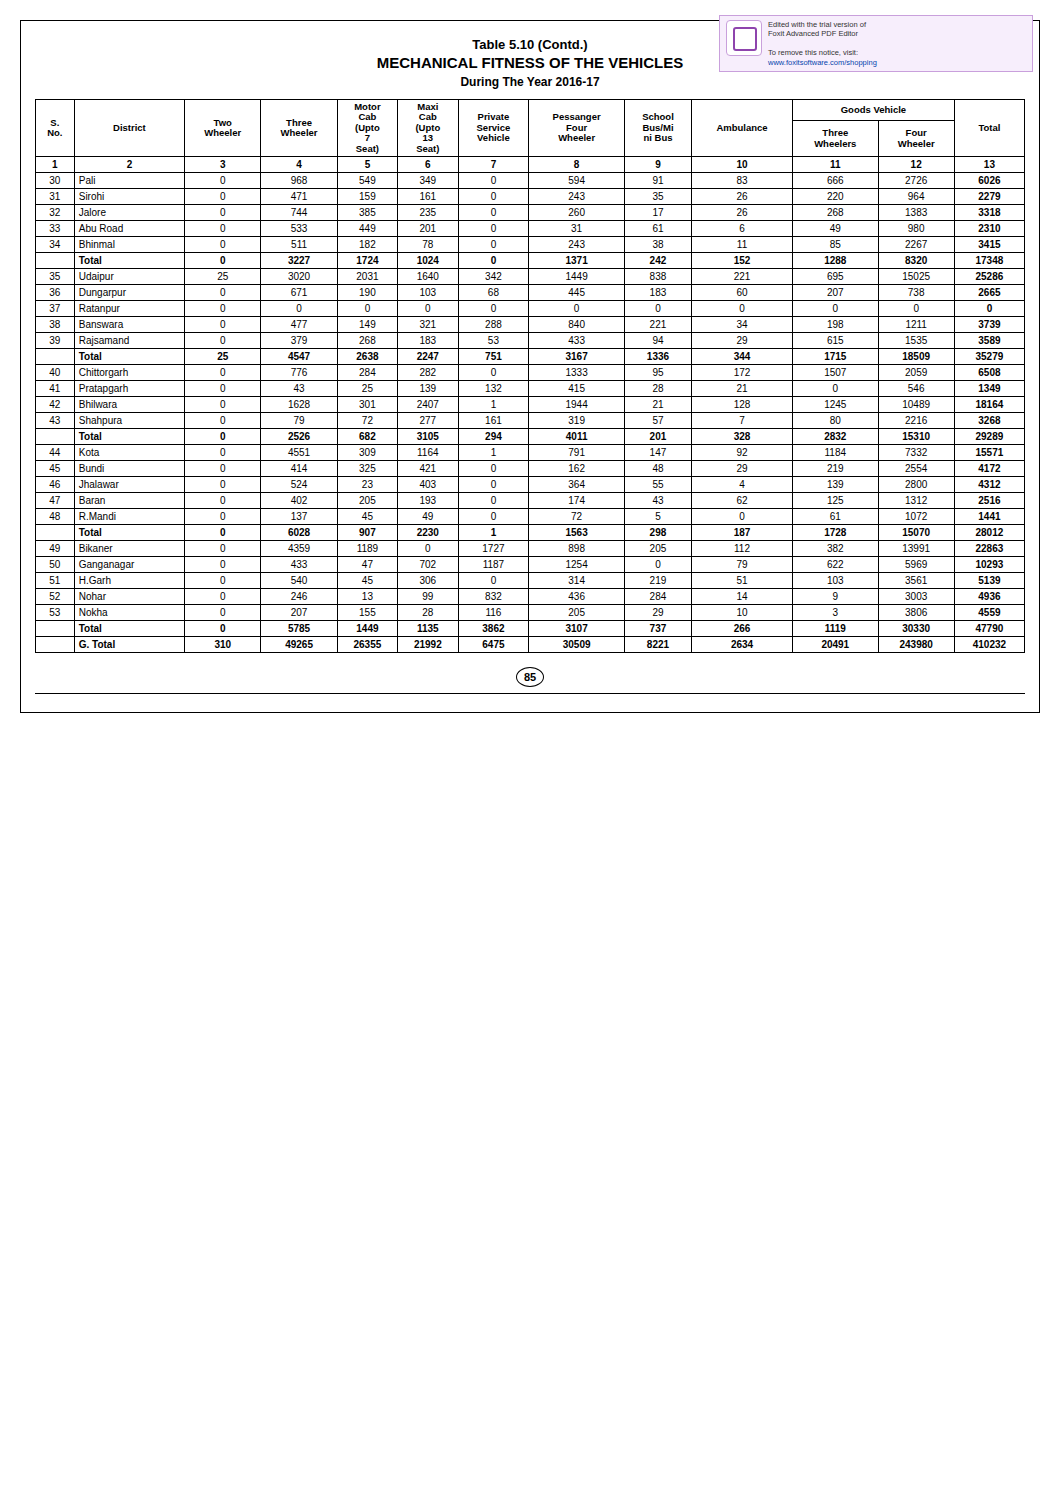Edited with the trial version of
Foxit Advanced PDF Editor
To remove this notice, visit:
www.foxitsoftware.com/shopping
Table 5.10 (Contd.)
MECHANICAL FITNESS OF THE VEHICLES
During The Year 2016-17
| S. No. | District | Two Wheeler | Three Wheeler | Motor Cab (Upto 7 Seat) | Maxi Cab (Upto 13 Seat) | Private Service Vehicle | Pessanger Four Wheeler | School Bus/Mi ni Bus | Ambulance | Goods Vehicle | Total |
| --- | --- | --- | --- | --- | --- | --- | --- | --- | --- | --- | --- |
| Three Wheelers | Four Wheeler |
| 1 | 2 | 3 | 4 | 5 | 6 | 7 | 8 | 9 | 10 | 11 | 12 | 13 |
| 30 | Pali | 0 | 968 | 549 | 349 | 0 | 594 | 91 | 83 | 666 | 2726 | 6026 |
| 31 | Sirohi | 0 | 471 | 159 | 161 | 0 | 243 | 35 | 26 | 220 | 964 | 2279 |
| 32 | Jalore | 0 | 744 | 385 | 235 | 0 | 260 | 17 | 26 | 268 | 1383 | 3318 |
| 33 | Abu Road | 0 | 533 | 449 | 201 | 0 | 31 | 61 | 6 | 49 | 980 | 2310 |
| 34 | Bhinmal | 0 | 511 | 182 | 78 | 0 | 243 | 38 | 11 | 85 | 2267 | 3415 |
| | Total | 0 | 3227 | 1724 | 1024 | 0 | 1371 | 242 | 152 | 1288 | 8320 | 17348 |
| 35 | Udaipur | 25 | 3020 | 2031 | 1640 | 342 | 1449 | 838 | 221 | 695 | 15025 | 25286 |
| 36 | Dungarpur | 0 | 671 | 190 | 103 | 68 | 445 | 183 | 60 | 207 | 738 | 2665 |
| 37 | Ratanpur | 0 | 0 | 0 | 0 | 0 | 0 | 0 | 0 | 0 | 0 | 0 |
| 38 | Banswara | 0 | 477 | 149 | 321 | 288 | 840 | 221 | 34 | 198 | 1211 | 3739 |
| 39 | Rajsamand | 0 | 379 | 268 | 183 | 53 | 433 | 94 | 29 | 615 | 1535 | 3589 |
| | Total | 25 | 4547 | 2638 | 2247 | 751 | 3167 | 1336 | 344 | 1715 | 18509 | 35279 |
| 40 | Chittorgarh | 0 | 776 | 284 | 282 | 0 | 1333 | 95 | 172 | 1507 | 2059 | 6508 |
| 41 | Pratapgarh | 0 | 43 | 25 | 139 | 132 | 415 | 28 | 21 | 0 | 546 | 1349 |
| 42 | Bhilwara | 0 | 1628 | 301 | 2407 | 1 | 1944 | 21 | 128 | 1245 | 10489 | 18164 |
| 43 | Shahpura | 0 | 79 | 72 | 277 | 161 | 319 | 57 | 7 | 80 | 2216 | 3268 |
| | Total | 0 | 2526 | 682 | 3105 | 294 | 4011 | 201 | 328 | 2832 | 15310 | 29289 |
| 44 | Kota | 0 | 4551 | 309 | 1164 | 1 | 791 | 147 | 92 | 1184 | 7332 | 15571 |
| 45 | Bundi | 0 | 414 | 325 | 421 | 0 | 162 | 48 | 29 | 219 | 2554 | 4172 |
| 46 | Jhalawar | 0 | 524 | 23 | 403 | 0 | 364 | 55 | 4 | 139 | 2800 | 4312 |
| 47 | Baran | 0 | 402 | 205 | 193 | 0 | 174 | 43 | 62 | 125 | 1312 | 2516 |
| 48 | R.Mandi | 0 | 137 | 45 | 49 | 0 | 72 | 5 | 0 | 61 | 1072 | 1441 |
| | Total | 0 | 6028 | 907 | 2230 | 1 | 1563 | 298 | 187 | 1728 | 15070 | 28012 |
| 49 | Bikaner | 0 | 4359 | 1189 | 0 | 1727 | 898 | 205 | 112 | 382 | 13991 | 22863 |
| 50 | Ganganagar | 0 | 433 | 47 | 702 | 1187 | 1254 | 0 | 79 | 622 | 5969 | 10293 |
| 51 | H.Garh | 0 | 540 | 45 | 306 | 0 | 314 | 219 | 51 | 103 | 3561 | 5139 |
| 52 | Nohar | 0 | 246 | 13 | 99 | 832 | 436 | 284 | 14 | 9 | 3003 | 4936 |
| 53 | Nokha | 0 | 207 | 155 | 28 | 116 | 205 | 29 | 10 | 3 | 3806 | 4559 |
| | Total | 0 | 5785 | 1449 | 1135 | 3862 | 3107 | 737 | 266 | 1119 | 30330 | 47790 |
| | G. Total | 310 | 49265 | 26355 | 21992 | 6475 | 30509 | 8221 | 2634 | 20491 | 243980 | 410232 |
85